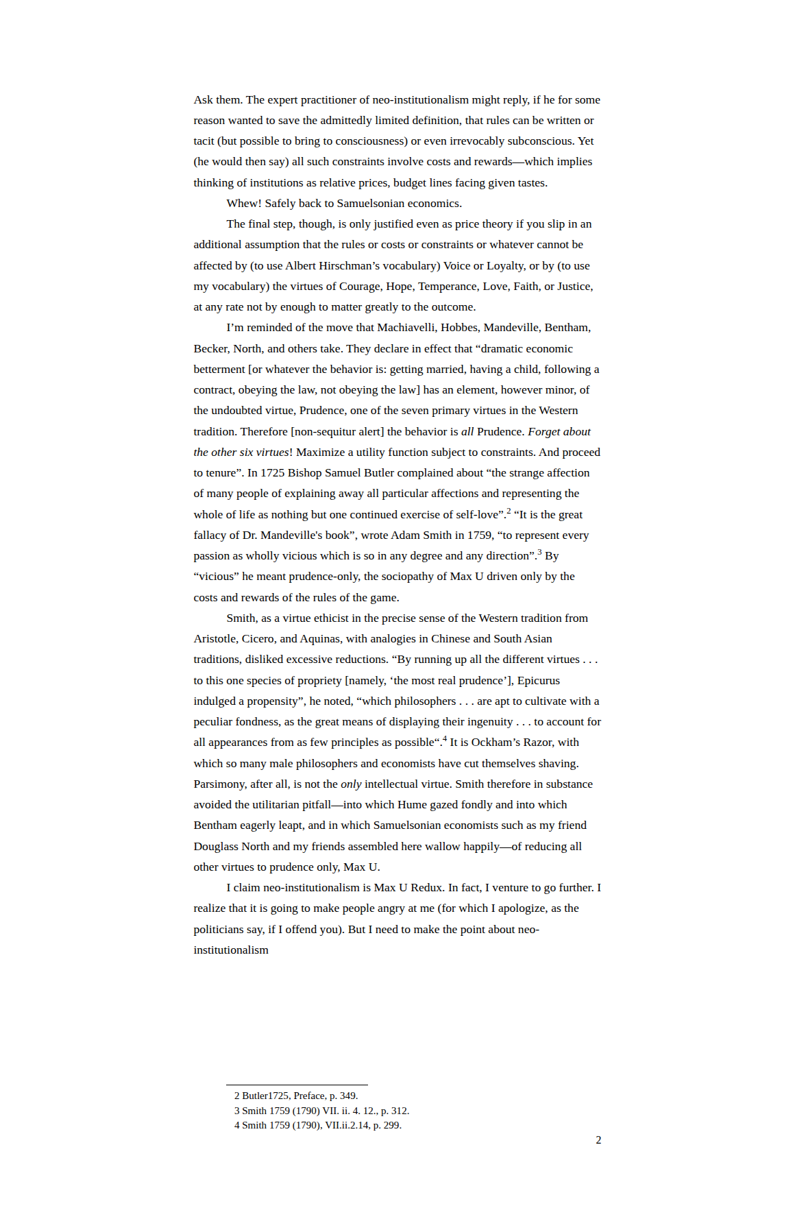Ask them. The expert practitioner of neo-institutionalism might reply, if he for some reason wanted to save the admittedly limited definition, that rules can be written or tacit (but possible to bring to consciousness) or even irrevocably subconscious. Yet (he would then say) all such constraints involve costs and rewards—which implies thinking of institutions as relative prices, budget lines facing given tastes.
Whew! Safely back to Samuelsonian economics.
The final step, though, is only justified even as price theory if you slip in an additional assumption that the rules or costs or constraints or whatever cannot be affected by (to use Albert Hirschman’s vocabulary) Voice or Loyalty, or by (to use my vocabulary) the virtues of Courage, Hope, Temperance, Love, Faith, or Justice, at any rate not by enough to matter greatly to the outcome.
I’m reminded of the move that Machiavelli, Hobbes, Mandeville, Bentham, Becker, North, and others take. They declare in effect that “dramatic economic betterment [or whatever the behavior is: getting married, having a child, following a contract, obeying the law, not obeying the law] has an element, however minor, of the undoubted virtue, Prudence, one of the seven primary virtues in the Western tradition. Therefore [non-sequitur alert] the behavior is all Prudence. Forget about the other six virtues! Maximize a utility function subject to constraints. And proceed to tenure”. In 1725 Bishop Samuel Butler complained about “the strange affection of many people of explaining away all particular affections and representing the whole of life as nothing but one continued exercise of self-love”.2 “It is the great fallacy of Dr. Mandeville's book”, wrote Adam Smith in 1759, “to represent every passion as wholly vicious which is so in any degree and any direction”.3 By “vicious” he meant prudence-only, the sociopathy of Max U driven only by the costs and rewards of the rules of the game.
Smith, as a virtue ethicist in the precise sense of the Western tradition from Aristotle, Cicero, and Aquinas, with analogies in Chinese and South Asian traditions, disliked excessive reductions. “By running up all the different virtues . . . to this one species of propriety [namely, ‘the most real prudence’], Epicurus indulged a propensity”, he noted, “which philosophers . . . are apt to cultivate with a peculiar fondness, as the great means of displaying their ingenuity . . . to account for all appearances from as few principles as possible“.4 It is Ockham’s Razor, with which so many male philosophers and economists have cut themselves shaving. Parsimony, after all, is not the only intellectual virtue. Smith therefore in substance avoided the utilitarian pitfall—into which Hume gazed fondly and into which Bentham eagerly leapt, and in which Samuelsonian economists such as my friend Douglass North and my friends assembled here wallow happily—of reducing all other virtues to prudence only, Max U.
I claim neo-institutionalism is Max U Redux. In fact, I venture to go further. I realize that it is going to make people angry at me (for which I apologize, as the politicians say, if I offend you). But I need to make the point about neo-institutionalism
2 Butler1725, Preface, p. 349.
3 Smith 1759 (1790) VII. ii. 4. 12., p. 312.
4 Smith 1759 (1790), VII.ii.2.14, p. 299.
2